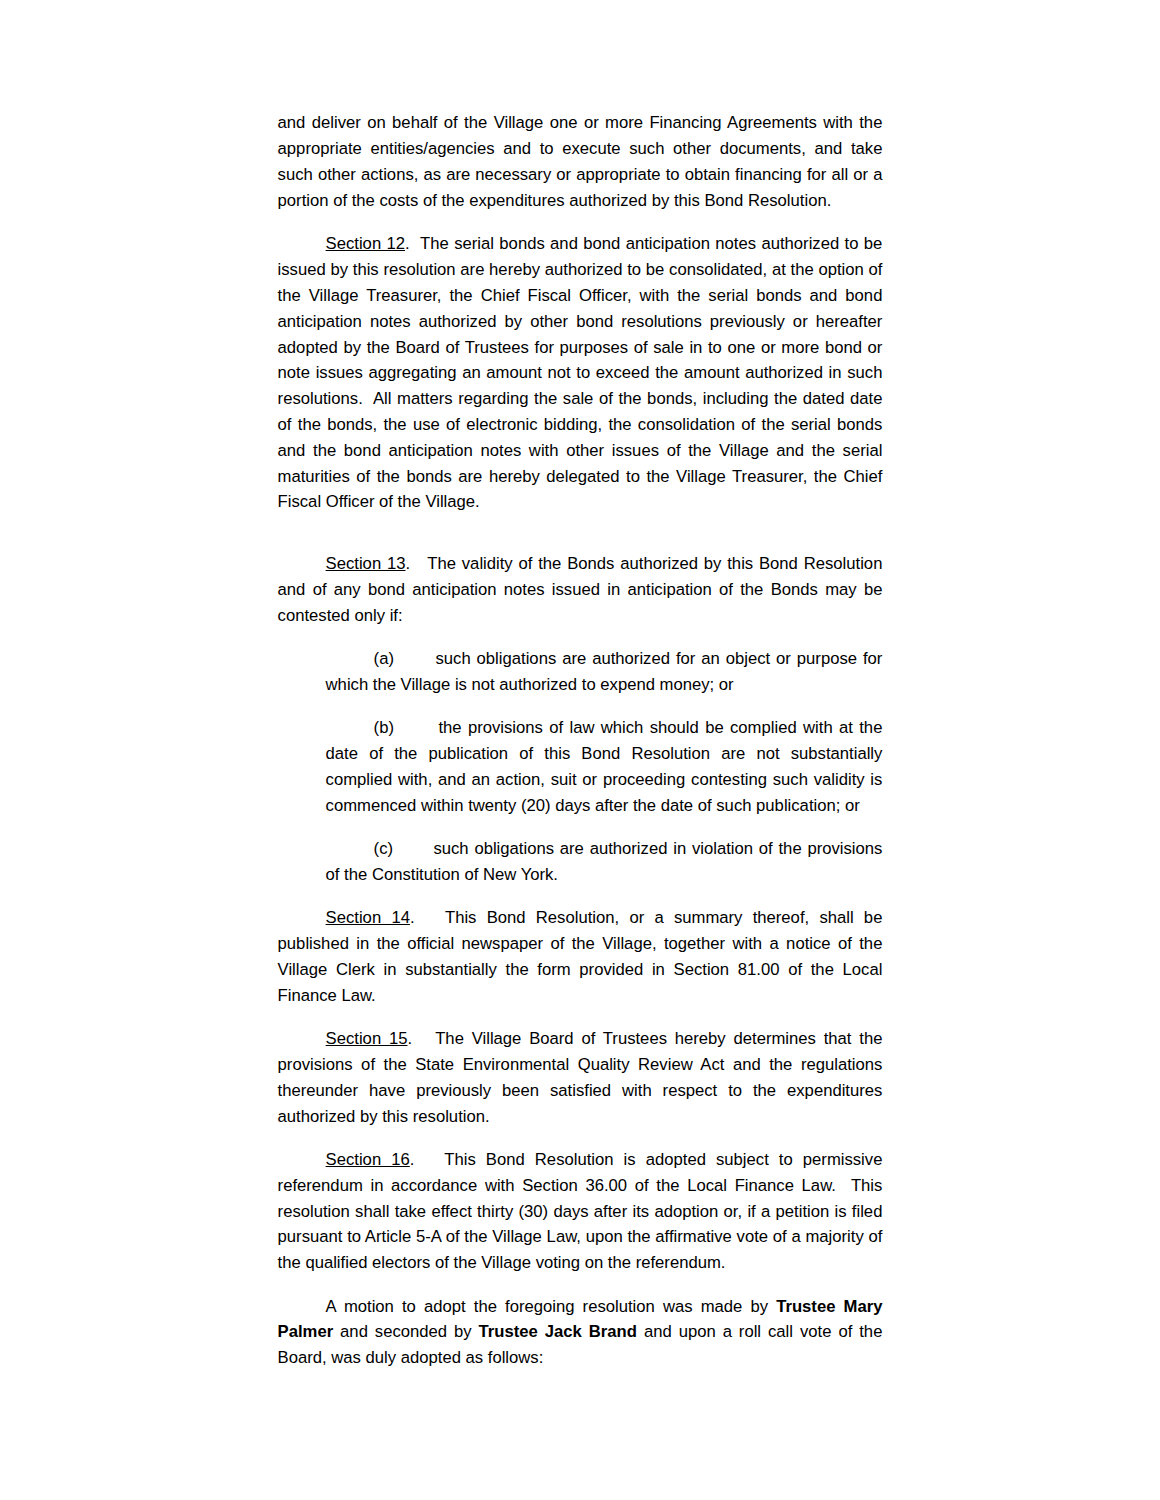and deliver on behalf of the Village one or more Financing Agreements with the appropriate entities/agencies and to execute such other documents, and take such other actions, as are necessary or appropriate to obtain financing for all or a portion of the costs of the expenditures authorized by this Bond Resolution.
Section 12. The serial bonds and bond anticipation notes authorized to be issued by this resolution are hereby authorized to be consolidated, at the option of the Village Treasurer, the Chief Fiscal Officer, with the serial bonds and bond anticipation notes authorized by other bond resolutions previously or hereafter adopted by the Board of Trustees for purposes of sale in to one or more bond or note issues aggregating an amount not to exceed the amount authorized in such resolutions. All matters regarding the sale of the bonds, including the dated date of the bonds, the use of electronic bidding, the consolidation of the serial bonds and the bond anticipation notes with other issues of the Village and the serial maturities of the bonds are hereby delegated to the Village Treasurer, the Chief Fiscal Officer of the Village.
Section 13. The validity of the Bonds authorized by this Bond Resolution and of any bond anticipation notes issued in anticipation of the Bonds may be contested only if:
(a) such obligations are authorized for an object or purpose for which the Village is not authorized to expend money; or
(b) the provisions of law which should be complied with at the date of the publication of this Bond Resolution are not substantially complied with, and an action, suit or proceeding contesting such validity is commenced within twenty (20) days after the date of such publication; or
(c) such obligations are authorized in violation of the provisions of the Constitution of New York.
Section 14. This Bond Resolution, or a summary thereof, shall be published in the official newspaper of the Village, together with a notice of the Village Clerk in substantially the form provided in Section 81.00 of the Local Finance Law.
Section 15. The Village Board of Trustees hereby determines that the provisions of the State Environmental Quality Review Act and the regulations thereunder have previously been satisfied with respect to the expenditures authorized by this resolution.
Section 16. This Bond Resolution is adopted subject to permissive referendum in accordance with Section 36.00 of the Local Finance Law. This resolution shall take effect thirty (30) days after its adoption or, if a petition is filed pursuant to Article 5-A of the Village Law, upon the affirmative vote of a majority of the qualified electors of the Village voting on the referendum.
A motion to adopt the foregoing resolution was made by Trustee Mary Palmer and seconded by Trustee Jack Brand and upon a roll call vote of the Board, was duly adopted as follows: